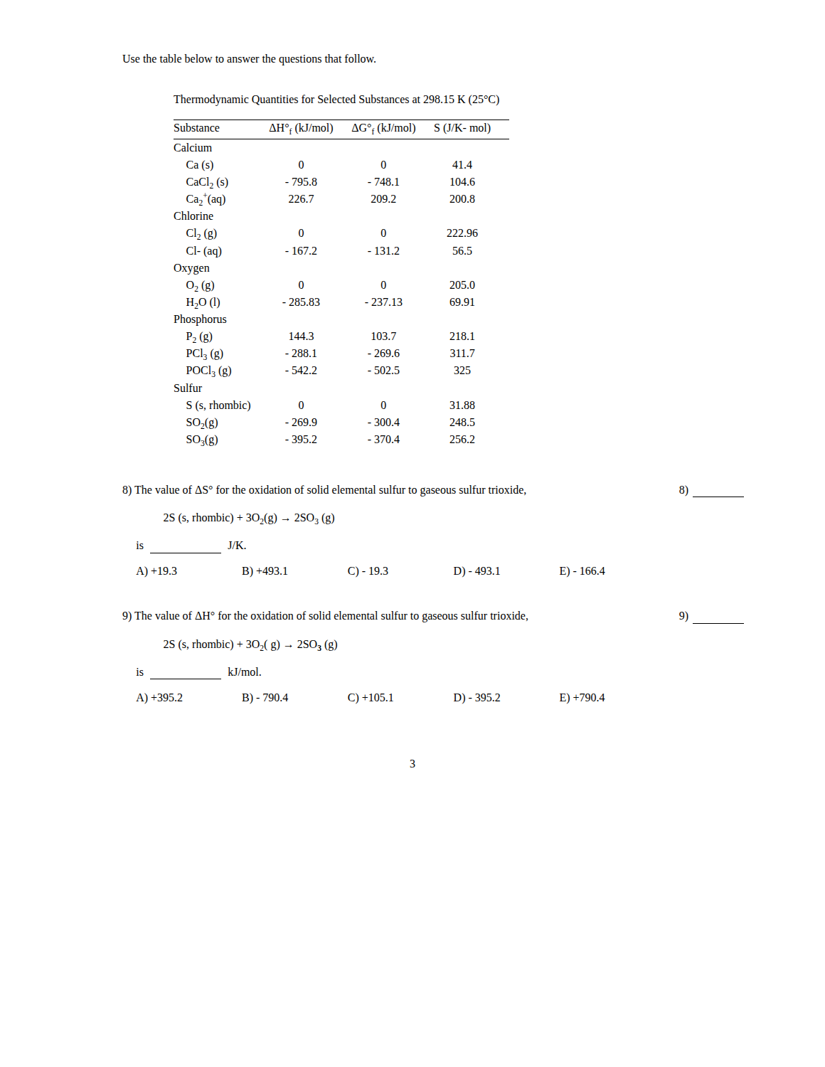Use the table below to answer the questions that follow.
Thermodynamic Quantities for Selected Substances at 298.15 K (25°C)
| Substance | ΔH° f (kJ/mol) | ΔG° f (kJ/mol) | S (J/K- mol) |
| --- | --- | --- | --- |
| Calcium |
| Ca (s) | 0 | 0 | 41.4 |
| CaCl 2 (s) | - 795.8 | - 748.1 | 104.6 |
| Ca 2 + (aq) | 226.7 | 209.2 | 200.8 |
| Chlorine |
| Cl 2 (g) | 0 | 0 | 222.96 |
| Cl- (aq) | - 167.2 | - 131.2 | 56.5 |
| Oxygen |
| O 2 (g) | 0 | 0 | 205.0 |
| H 2 O (l) | - 285.83 | - 237.13 | 69.91 |
| Phosphorus |
| P 2 (g) | 144.3 | 103.7 | 218.1 |
| PCl 3 (g) | - 288.1 | - 269.6 | 311.7 |
| POCl 3 (g) | - 542.2 | - 502.5 | 325 |
| Sulfur |
| S (s, rhombic) | 0 | 0 | 31.88 |
| SO 2 (g) | - 269.9 | - 300.4 | 248.5 |
| SO 3 (g) | - 395.2 | - 370.4 | 256.2 |
8) The value of ΔS° for the oxidation of solid elemental sulfur to gaseous sulfur trioxide, 8)
2S (s, rhombic) + 3O2(g) → 2SO3 (g)
is J/K.
A) +19.3
B) +493.1
C) - 19.3
D) - 493.1
E) - 166.4
9) The value of ΔH° for the oxidation of solid elemental sulfur to gaseous sulfur trioxide, 9)
2S (s, rhombic) + 3O2( g) → 2SO3 (g)
is kJ/mol.
A) +395.2
B) - 790.4
C) +105.1
D) - 395.2
E) +790.4
3